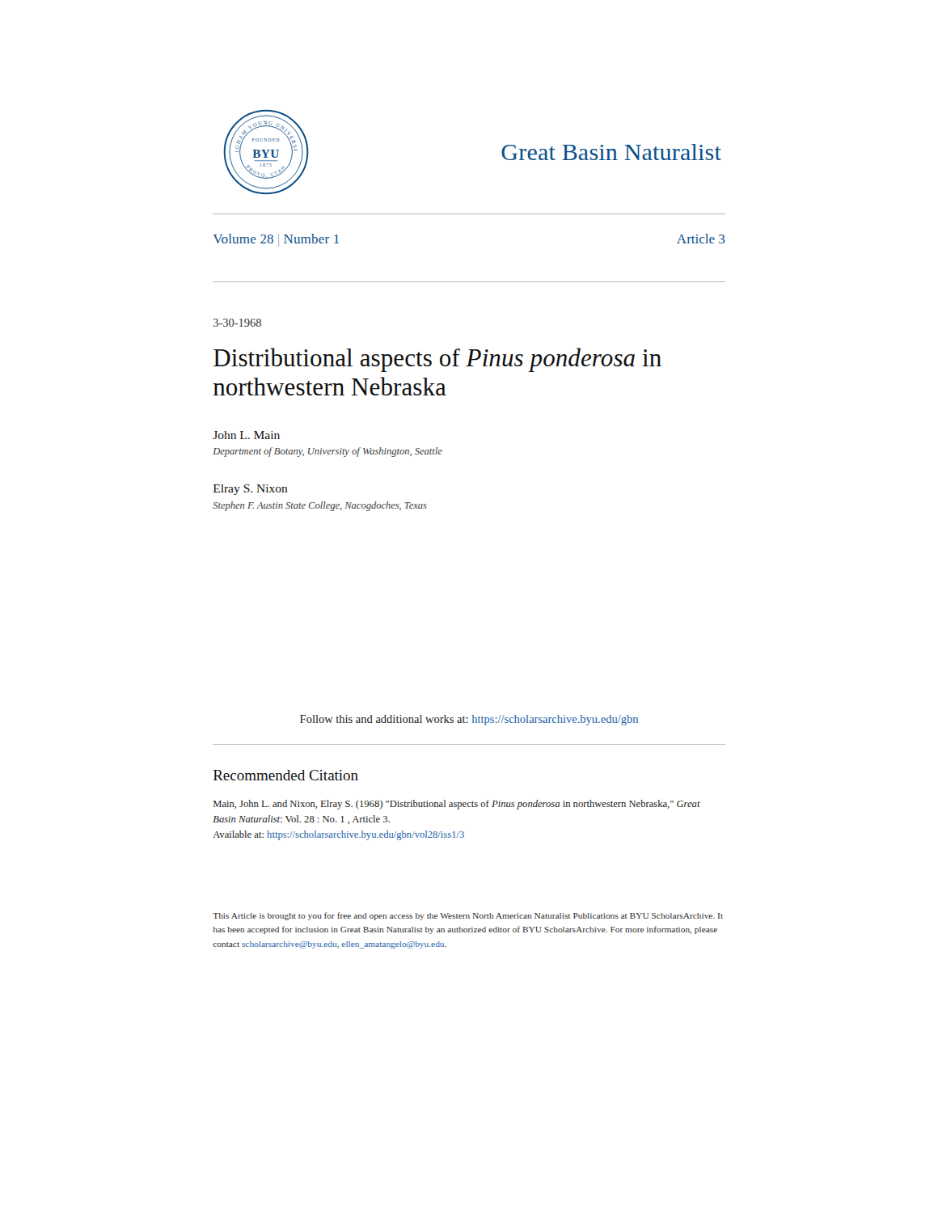BRIGHAM YOUNG UNIVERSITY PROVO, UTAH FOUNDED BYU 1875
Great Basin Naturalist
Volume 28|Number 1
Article 3
3-30-1968
Distributional aspects of Pinus ponderosa in
northwestern Nebraska
John L. Main
Department of Botany, University of Washington, Seattle
Elray S. Nixon
Stephen F. Austin State College, Nacogdoches, Texas
Follow this and additional works at: https://scholarsarchive.byu.edu/gbn
Recommended Citation
Main, John L. and Nixon, Elray S. (1968) "Distributional aspects of Pinus ponderosa in northwestern Nebraska," Great Basin Naturalist: Vol. 28 : No. 1 , Article 3.
Available at: https://scholarsarchive.byu.edu/gbn/vol28/iss1/3
This Article is brought to you for free and open access by the Western North American Naturalist Publications at BYU ScholarsArchive. It has been accepted for inclusion in Great Basin Naturalist by an authorized editor of BYU ScholarsArchive. For more information, please contact scholarsarchive@byu.edu, ellen_amatangelo@byu.edu.